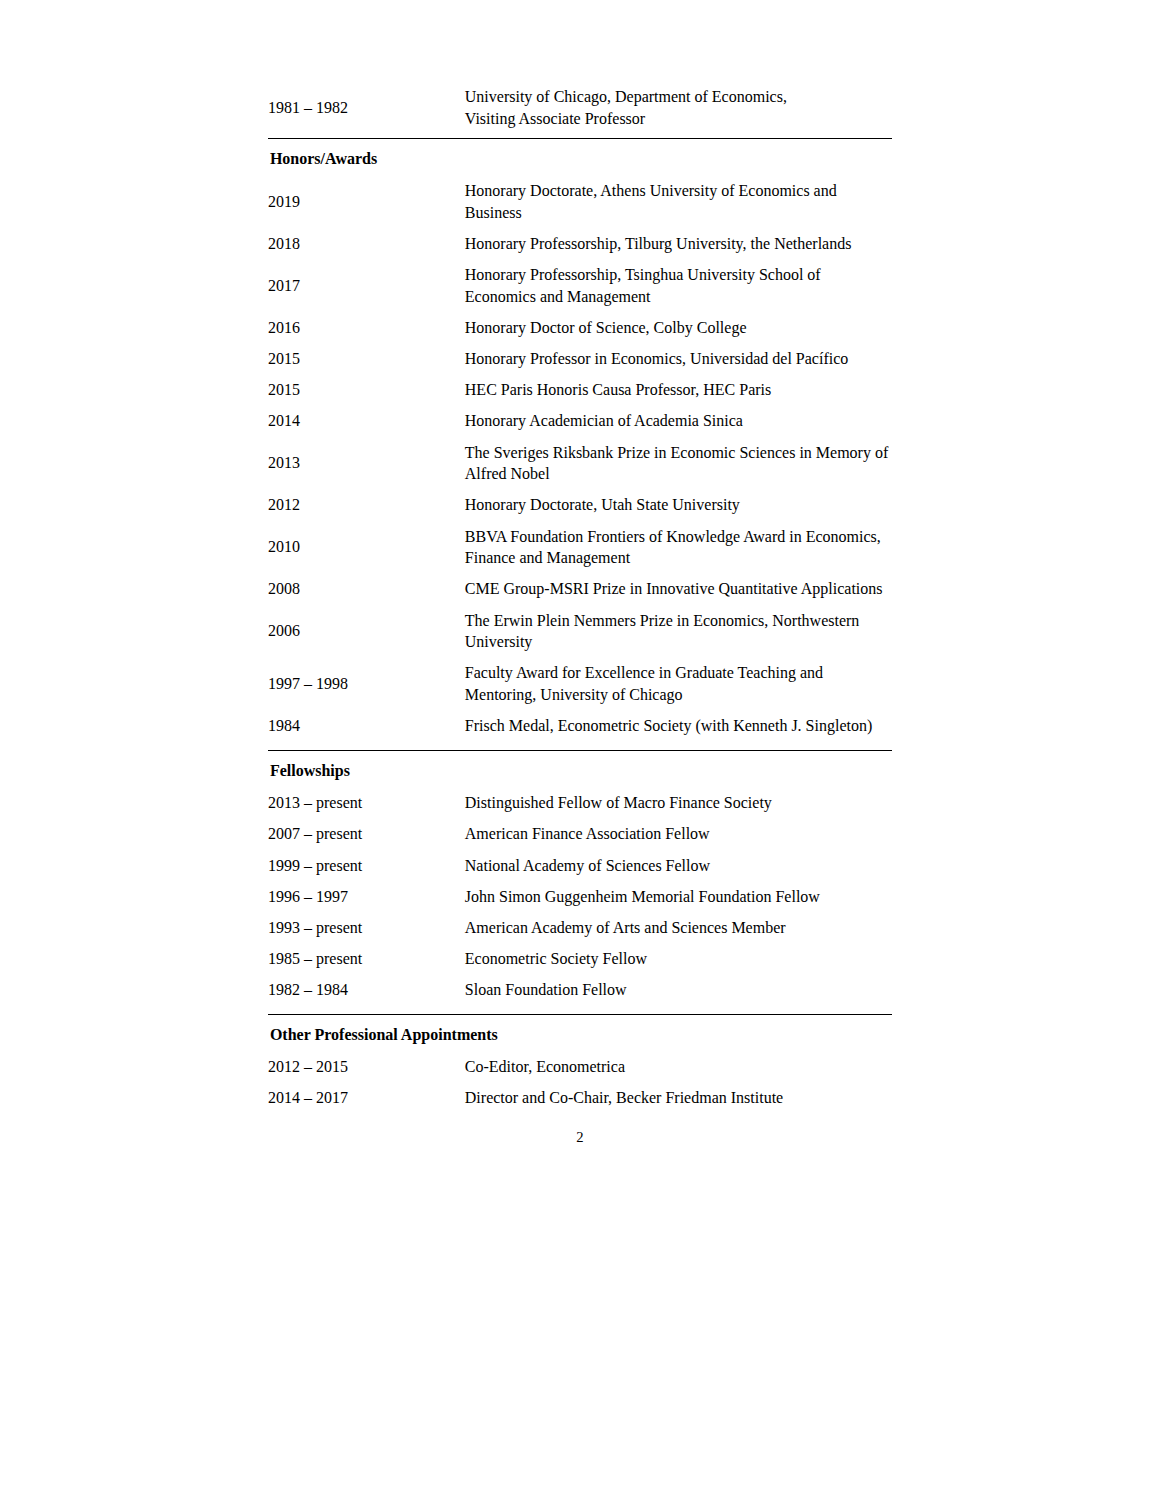| 1981 – 1982 | University of Chicago, Department of Economics, Visiting Associate Professor |
Honors/Awards
| 2019 | Honorary Doctorate, Athens University of Economics and Business |
| 2018 | Honorary Professorship, Tilburg University, the Netherlands |
| 2017 | Honorary Professorship, Tsinghua University School of Economics and Management |
| 2016 | Honorary Doctor of Science, Colby College |
| 2015 | Honorary Professor in Economics, Universidad del Pacífico |
| 2015 | HEC Paris Honoris Causa Professor, HEC Paris |
| 2014 | Honorary Academician of Academia Sinica |
| 2013 | The Sveriges Riksbank Prize in Economic Sciences in Memory of Alfred Nobel |
| 2012 | Honorary Doctorate, Utah State University |
| 2010 | BBVA Foundation Frontiers of Knowledge Award in Economics, Finance and Management |
| 2008 | CME Group-MSRI Prize in Innovative Quantitative Applications |
| 2006 | The Erwin Plein Nemmers Prize in Economics, Northwestern University |
| 1997 – 1998 | Faculty Award for Excellence in Graduate Teaching and Mentoring, University of Chicago |
| 1984 | Frisch Medal, Econometric Society (with Kenneth J. Singleton) |
Fellowships
| 2013 – present | Distinguished Fellow of Macro Finance Society |
| 2007 – present | American Finance Association Fellow |
| 1999 – present | National Academy of Sciences Fellow |
| 1996 – 1997 | John Simon Guggenheim Memorial Foundation Fellow |
| 1993 – present | American Academy of Arts and Sciences Member |
| 1985 – present | Econometric Society Fellow |
| 1982 – 1984 | Sloan Foundation Fellow |
Other Professional Appointments
| 2012 – 2015 | Co-Editor, Econometrica |
| 2014 – 2017 | Director and Co-Chair, Becker Friedman Institute |
2